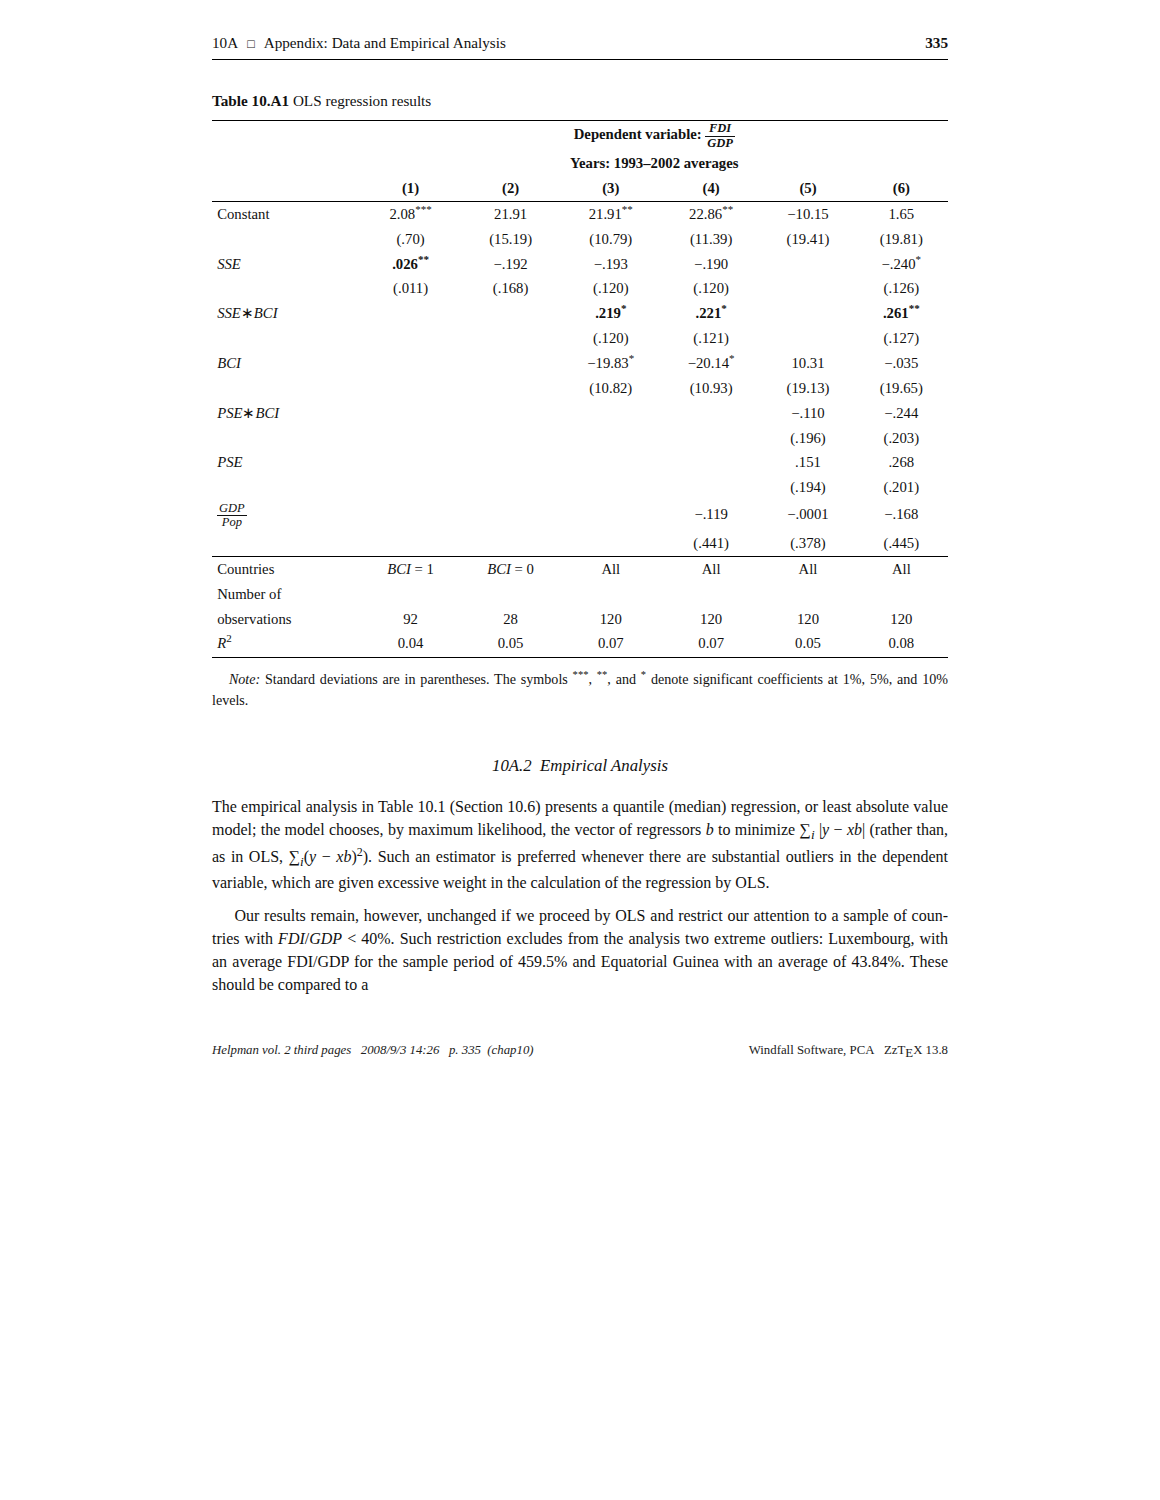10A □ Appendix: Data and Empirical Analysis 335
Table 10.A1 OLS regression results
| | Dependent variable: FDI GDP |
| --- | --- |
| | Years: 1993–2002 averages |
| | (1) | (2) | (3) | (4) | (5) | (6) |
| Constant | 2.08 *** | 21.91 | 21.91 ** | 22.86 ** | −10.15 | 1.65 |
| | (.70) | (15.19) | (10.79) | (11.39) | (19.41) | (19.81) |
| SSE | .026 ** | −.192 | −.193 | −.190 | | −.240 * |
| | (.011) | (.168) | (.120) | (.120) | | (.126) |
| SSE ∗ BCI | | | .219 * | .221 * | | .261 ** |
| | | | (.120) | (.121) | | (.127) |
| BCI | | | −19.83 * | −20.14 * | 10.31 | −.035 |
| | | | (10.82) | (10.93) | (19.13) | (19.65) |
| PSE ∗ BCI | | | | | −.110 | −.244 |
| | | | | | (.196) | (.203) |
| PSE | | | | | .151 | .268 |
| | | | | | (.194) | (.201) |
| GDP Pop | | | | −.119 | −.0001 | −.168 |
| | | | | (.441) | (.378) | (.445) |
| Countries | BCI = 1 | BCI = 0 | All | All | All | All |
| Number of | | | | | | |
| observations | 92 | 28 | 120 | 120 | 120 | 120 |
| R 2 | 0.04 | 0.05 | 0.07 | 0.07 | 0.05 | 0.08 |
Note: Standard deviations are in parentheses. The symbols ***, **, and * denote significant coefficients at 1%, 5%, and 10% levels.
10A.2 Empirical Analysis
The empirical analysis in Table 10.1 (Section 10.6) presents a quantile (median) regression, or least absolute value model; the model chooses, by maximum likelihood, the vector of regressors b to minimize ∑i |y − xb| (rather than, as in OLS, ∑i(y − xb)2). Such an estimator is preferred whenever there are substantial outliers in the dependent variable, which are given excessive weight in the calculation of the regression by OLS.
Our results remain, however, unchanged if we proceed by OLS and restrict our attention to a sample of countries with FDI/GDP < 40%. Such restriction excludes from the analysis two extreme outliers: Luxembourg, with an average FDI/GDP for the sample period of 459.5% and Equatorial Guinea with an average of 43.84%. These should be compared to a
Helpman vol. 2 third pages 2008/9/3 14:26 p. 335 (chap10) Windfall Software, PCA ZzTEX 13.8